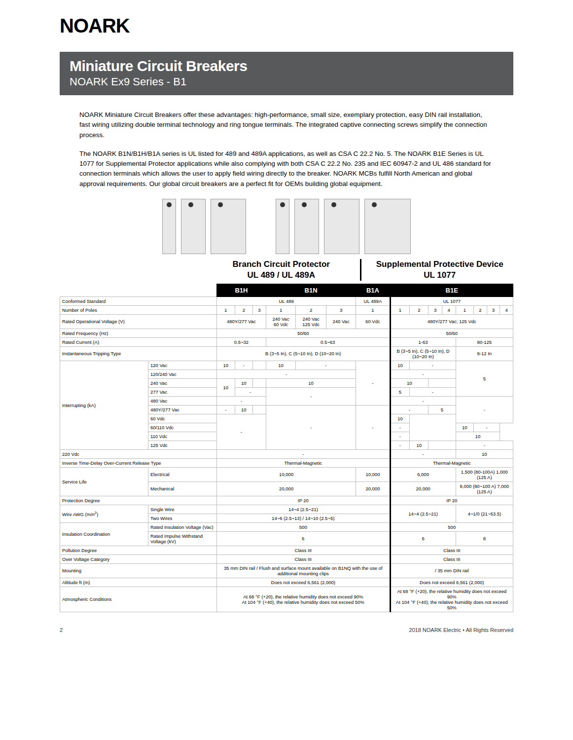NOARK
Miniature Circuit Breakers
NOARK Ex9 Series - B1
NOARK Miniature Circuit Breakers offer these advantages: high-performance, small size, exemplary protection, easy DIN rail installation, fast wiring utilizing double terminal technology and ring tongue terminals. The integrated captive connecting screws simplify the connection process.
The NOARK B1N/B1H/B1A series is UL listed for 489 and 489A applications, as well as CSA C 22.2 No. 5. The NOARK B1E Series is UL 1077 for Supplemental Protector applications while also complying with both CSA C 22.2 No. 235 and IEC 60947-2 and UL 486 standard for connection terminals which allows the user to apply field wiring directly to the breaker. NOARK MCBs fulfill North American and global approval requirements. Our global circuit breakers are a perfect fit for OEMs building global equipment.
Branch Circuit Protector
UL 489 / UL 489A
Supplemental Protective Device
UL 1077
| | B1H | B1N | B1A | B1E |
| --- | --- | --- | --- | --- |
| Conformed Standard | UL 489 | UL 489A | UL 1077 |
| Number of Poles | 1 | 2 | 3 | 1 | 2 | 3 | 1 | 1 | 2 | 3 | 4 | 1 | 2 | 3 | 4 |
| Rated Operational Voltage (V) | 480Y/277 Vac | 240 Vac 60 Vdc | 240 Vac 125 Vdc | 240 Vac | 60 Vdc | 480Y/277 Vac; 125 Vdc |
| Rated Frequency (Hz) | 50/60 | 50/60 |
| Rated Current (A) | 0.5~32 | 0.5~63 | 1-63 | 80-125 |
| Instantaneous Tripping Type | B (3~5 In), C (5~10 In), D (10~20 In) | B (3~5 In), C (5~10 In), D (10~20 In) | 8-12 In |
| Interrupting (kA) | 120 Vac | 10 | - | | 10 | - | - | 10 | - | 5 |
| 120/240 Vac | - | - |
| 240 Vac | 10 | 10 | | 10 | 10 | |
| 277 Vac | - | - | 5 | - |
| 480 Vac | - | - | - |
| 480Y/277 Vac | - | 10 | | - | - | - | 5 |
| 60 Vdc | - | 10 | |
| 60/110 Vdc | - | 10 | - |
| 110 Vdc | - | 10 |
| 125 Vdc | - | 10 | | - |
| 220 Vdc | - | - | 10 |
| Inverse Time-Delay Over-Current Release Type | Thermal-Magnetic | Thermal-Magnetic |
| Service Life | Electrical | 10,000 | 10,000 | 6,000 | 1,500 (80-100A) 1,000 (125 A) |
| Mechanical | 20,000 | 20,000 | 20,000 | 8,000 (80~100 A) 7,000 (125 A) |
| Protection Degree | IP 20 | IP 20 |
| Wire AWG (mm 2 ) | Single Wire | 14~4 (2.5~21) | 14~4 (2.5~21) | 4~1/0 (21~53.5) |
| Two Wires | 14~6 (2.5~13) / 14~10 (2.5~5) |
| Insulation Coordination | Rated Insulation Voltage (Vac) | 500 | 500 |
| Rated Impulse Withstand Voltage (kV) | 6 | 6 | 8 |
| Pollution Degree | Class III | Class III |
| Over Voltage Category | Class III | Class III |
| Mounting | 35 mm DIN rail / Flush and surface mount available on B1NQ with the use of additional mounting clips | / 35 mm DIN rail |
| Altitude ft (m) | Does not exceed 6,561 (2,000) | Does not exceed 6,561 (2,000) |
| Atmospheric Conditions | At 68 °F (+20), the relative humidity does not exceed 90% At 104 °F (+40), the relative humidity does not exceed 50% | At 68 °F (+20), the relative humidity does not exceed 90% At 104 °F (+40), the relative humidity does not exceed 50% |
2
2018 NOARK Electric • All Rights Reserved